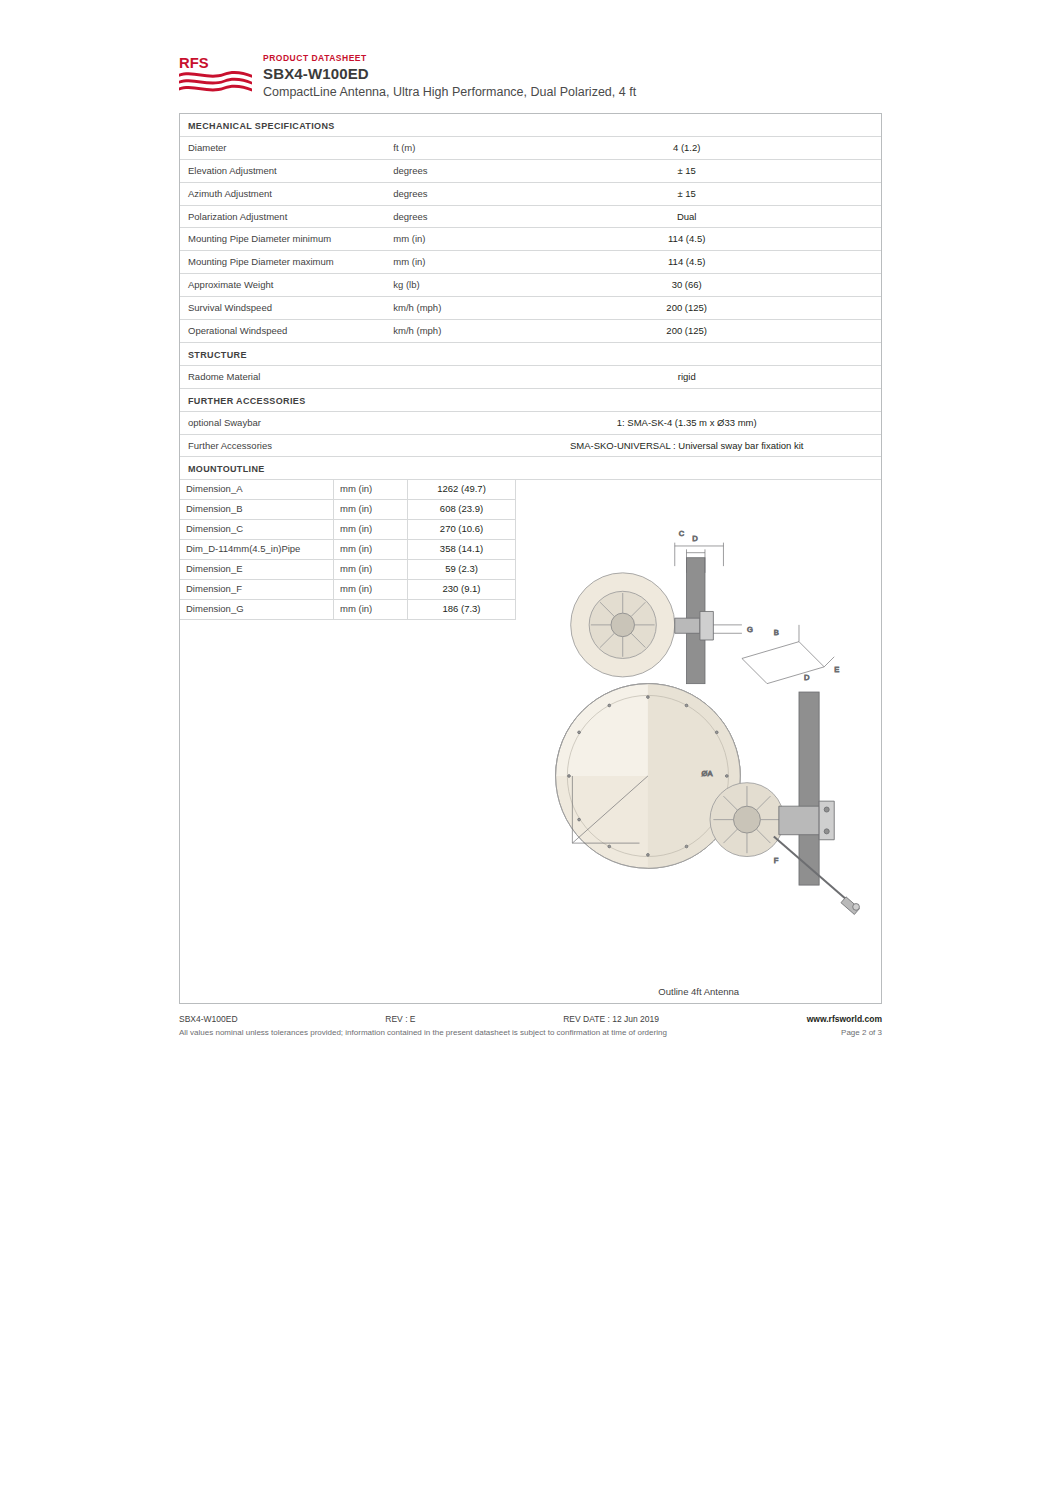RFS
PRODUCT DATASHEET
SBX4-W100ED
CompactLine Antenna, Ultra High Performance, Dual Polarized, 4 ft
MECHANICAL SPECIFICATIONS
| Diameter | ft (m) | 4 (1.2) |
| Elevation Adjustment | degrees | ± 15 |
| Azimuth Adjustment | degrees | ± 15 |
| Polarization Adjustment | degrees | Dual |
| Mounting Pipe Diameter minimum | mm (in) | 114 (4.5) |
| Mounting Pipe Diameter maximum | mm (in) | 114 (4.5) |
| Approximate Weight | kg (lb) | 30 (66) |
| Survival Windspeed | km/h (mph) | 200 (125) |
| Operational Windspeed | km/h (mph) | 200 (125) |
STRUCTURE
| Radome Material | | rigid |
FURTHER ACCESSORIES
| optional Swaybar | | 1: SMA-SK-4 (1.35 m x Ø33 mm) |
| Further Accessories | | SMA-SKO-UNIVERSAL : Universal sway bar fixation kit |
MOUNTOUTLINE
| Dimension_A | mm (in) | 1262 (49.7) |
| Dimension_B | mm (in) | 608 (23.9) |
| Dimension_C | mm (in) | 270 (10.6) |
| Dim_D-114mm(4.5_in)Pipe | mm (in) | 358 (14.1) |
| Dimension_E | mm (in) | 59 (2.3) |
| Dimension_F | mm (in) | 230 (9.1) |
| Dimension_G | mm (in) | 186 (7.3) |
D C G B D E ØA F
Outline 4ft Antenna
SBX4-W100ED REV : E REV DATE : 12 Jun 2019 www.rfsworld.com
All values nominal unless tolerances provided; information contained in the present datasheet is subject to confirmation at time of ordering
Page 2 of 3